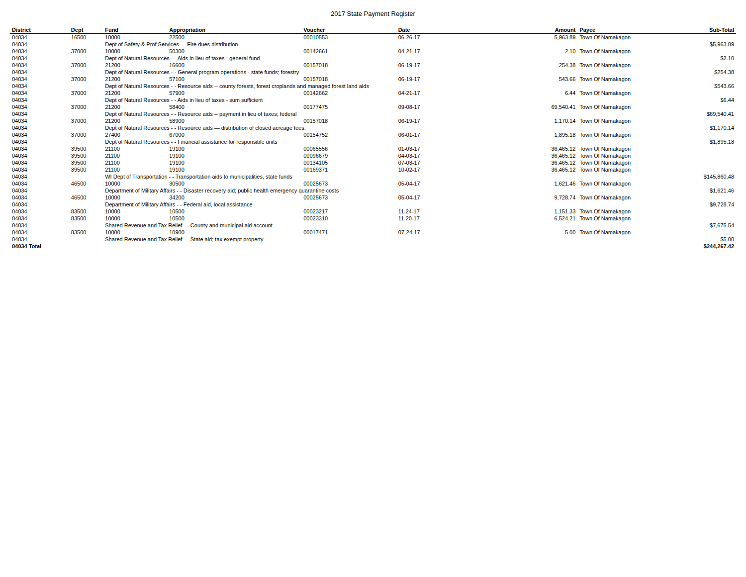2017 State Payment Register
| District | Dept | Fund | Appropriation | Voucher | Date | Amount | Payee | Sub-Total |
| --- | --- | --- | --- | --- | --- | --- | --- | --- |
| 04034 | 16500 | 10000 | 22500 | 00010553 | 06-26-17 | 5,963.89 | Town Of Namakagon | |
| 04034 | | Dept of Safety & Prof Services - - Fire dues distribution | | $5,963.89 |
| 04034 | 37000 | 10000 | 50300 | 00142661 | 04-21-17 | 2.10 | Town Of Namakagon | |
| 04034 | | Dept of Natural Resources - - Aids in lieu of taxes - general fund | | $2.10 |
| 04034 | 37000 | 21200 | 16600 | 00157018 | 06-19-17 | 254.38 | Town Of Namakagon | |
| 04034 | | Dept of Natural Resources - - General program operations - state funds; forestry | | $254.38 |
| 04034 | 37000 | 21200 | 57100 | 00157018 | 06-19-17 | 543.66 | Town Of Namakagon | |
| 04034 | | Dept of Natural Resources - - Resource aids -- county forests, forest croplands and managed forest land aids | | $543.66 |
| 04034 | 37000 | 21200 | 57900 | 00142662 | 04-21-17 | 6.44 | Town Of Namakagon | |
| 04034 | | Dept of Natural Resources - - Aids in lieu of taxes - sum sufficient | | $6.44 |
| 04034 | 37000 | 21200 | 58400 | 00177475 | 09-08-17 | 69,540.41 | Town Of Namakagon | |
| 04034 | | Dept of Natural Resources - - Resource aids -- payment in lieu of taxes; federal | | $69,540.41 |
| 04034 | 37000 | 21200 | 58900 | 00157018 | 06-19-17 | 1,170.14 | Town Of Namakagon | |
| 04034 | | Dept of Natural Resources - - Resource aids — distribution of closed acreage fees. | | $1,170.14 |
| 04034 | 37000 | 27400 | 67000 | 00154752 | 06-01-17 | 1,895.18 | Town Of Namakagon | |
| 04034 | | Dept of Natural Resources - - Financial assistance for responsible units | | $1,895.18 |
| 04034 | 39500 | 21100 | 19100 | 00065556 | 01-03-17 | 36,465.12 | Town Of Namakagon | |
| 04034 | 39500 | 21100 | 19100 | 00096679 | 04-03-17 | 36,465.12 | Town Of Namakagon | |
| 04034 | 39500 | 21100 | 19100 | 00134105 | 07-03-17 | 36,465.12 | Town Of Namakagon | |
| 04034 | 39500 | 21100 | 19100 | 00169371 | 10-02-17 | 36,465.12 | Town Of Namakagon | |
| 04034 | | WI Dept of Transportation - - Transportation aids to municipalities, state funds | | $145,860.48 |
| 04034 | 46500 | 10000 | 30500 | 00025673 | 05-04-17 | 1,621.46 | Town Of Namakagon | |
| 04034 | | Department of Military Affairs - - Disaster recovery aid; public health emergency quarantine costs | | $1,621.46 |
| 04034 | 46500 | 10000 | 34200 | 00025673 | 05-04-17 | 9,728.74 | Town Of Namakagon | |
| 04034 | | Department of Military Affairs - - Federal aid, local assistance | | $9,728.74 |
| 04034 | 83500 | 10000 | 10500 | 00023217 | 11-24-17 | 1,151.33 | Town Of Namakagon | |
| 04034 | 83500 | 10000 | 10500 | 00023310 | 11-20-17 | 6,524.21 | Town Of Namakagon | |
| 04034 | | Shared Revenue and Tax Relief - - County and municipal aid account | | $7,675.54 |
| 04034 | 83500 | 10000 | 10900 | 00017471 | 07-24-17 | 5.00 | Town Of Namakagon | |
| 04034 | | Shared Revenue and Tax Relief - - State aid; tax exempt property | | $5.00 |
| 04034 Total | | | | | | | | $244,267.42 |